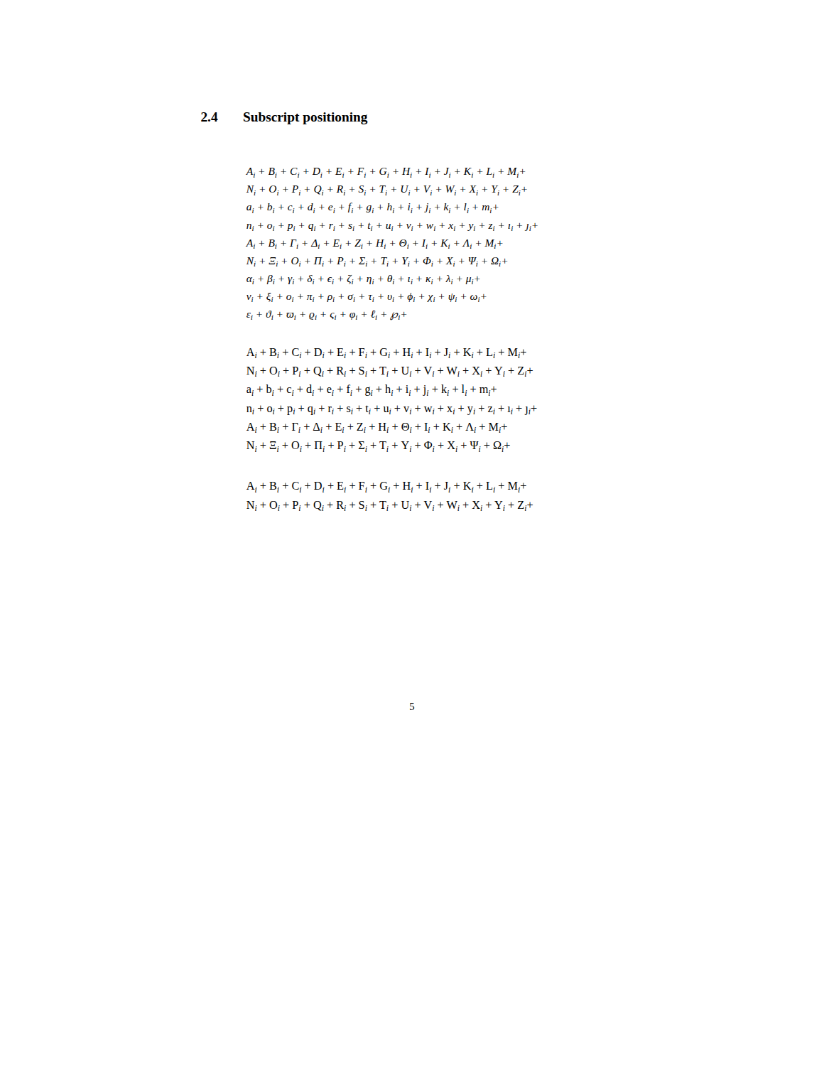2.4 Subscript positioning
Ai + Bi + Ci + Di + Ei + Fi + Gi + Hi + Ii + Ji + Ki + Li + Mi+
Ni + Oi + Pi + Qi + Ri + Si + Ti + Ui + Vi + Wi + Xi + Yi + Zi+
ai + bi + ci + di + ei + fi + gi + hi + ii + ji + ki + li + mi+
ni + oi + pi + qi + ri + si + ti + ui + vi + wi + xi + yi + zi + ıi + ȷi+
Αi + Βi + Γi + Δi + Εi + Ζi + Ηi + Θi + Ιi + Κi + Λi + Μi+
Νi + Ξi + Οi + Πi + Ρi + Σi + Τi + Υi + Φi + Χi + Ψi + Ωi+
αi + βi + γi + δi + ϵi + ζi + ηi + θi + ιi + κi + λi + μi+
νi + ξi + οi + πi + ρi + σi + τi + υi + ϕi + χi + ψi + ωi+
εi + ϑi + ϖi + ϱi + ςi + φi + ℓi + ℘i+
Ai + Bi + Ci + Di + Ei + Fi + Gi + Hi + Ii + Ji + Ki + Li + Mi+
Ni + Oi + Pi + Qi + Ri + Si + Ti + Ui + Vi + Wi + Xi + Yi + Zi+
ai + bi + ci + di + ei + fi + gi + hi + ii + ji + ki + li + mi+
ni + oi + pi + qi + ri + si + ti + ui + vi + wi + xi + yi + zi + ıi + ȷi+
Ai + Bi + Γi + Δi + Ei + Zi + Hi + Θi + Ii + Ki + Λi + Mi+
Ni + Ξi + Oi + Πi + Pi + Σi + Ti + Υi + Φi + Xi + Ψi + Ωi+
Ai + Bi + Ci + Di + Ei + Fi + Gi + Hi + Ii + Ji + Ki + Li + Mi+
Ni + Oi + Pi + Qi + Ri + Si + Ti + Ui + Vi + Wi + Xi + Yi + Zi+
5